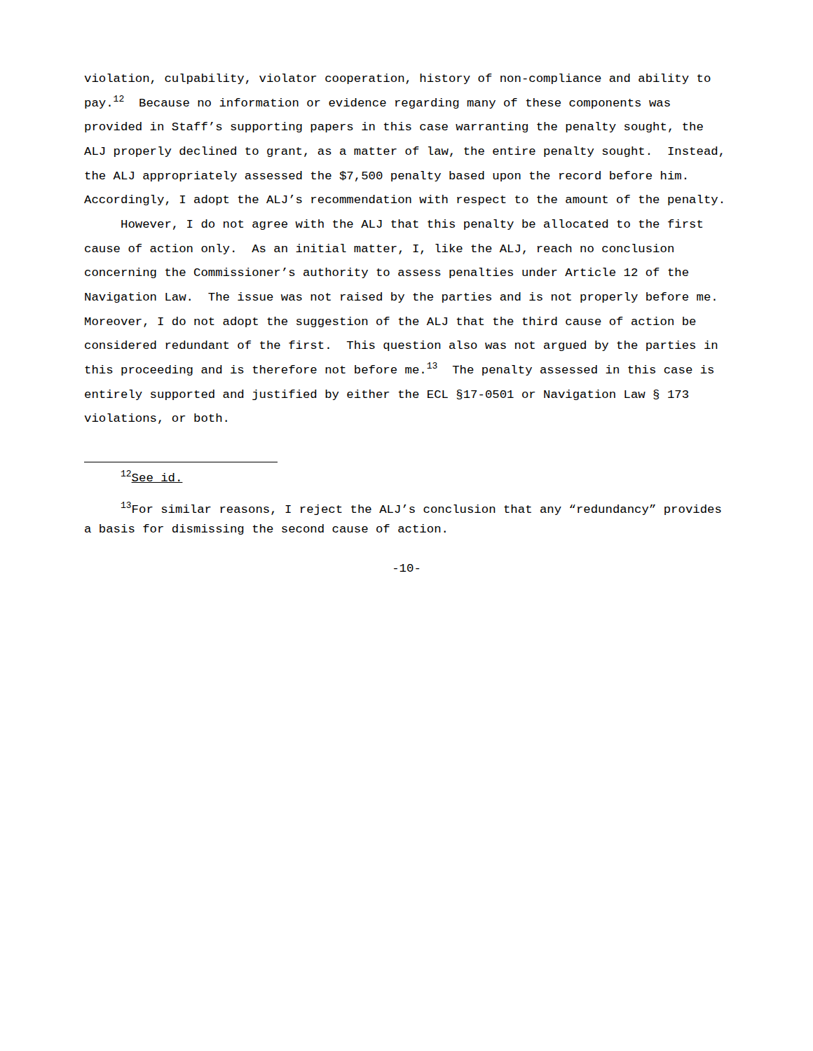violation, culpability, violator cooperation, history of non-compliance and ability to pay.12 Because no information or evidence regarding many of these components was provided in Staff’s supporting papers in this case warranting the penalty sought, the ALJ properly declined to grant, as a matter of law, the entire penalty sought. Instead, the ALJ appropriately assessed the $7,500 penalty based upon the record before him. Accordingly, I adopt the ALJ’s recommendation with respect to the amount of the penalty.
However, I do not agree with the ALJ that this penalty be allocated to the first cause of action only. As an initial matter, I, like the ALJ, reach no conclusion concerning the Commissioner’s authority to assess penalties under Article 12 of the Navigation Law. The issue was not raised by the parties and is not properly before me. Moreover, I do not adopt the suggestion of the ALJ that the third cause of action be considered redundant of the first. This question also was not argued by the parties in this proceeding and is therefore not before me.13 The penalty assessed in this case is entirely supported and justified by either the ECL §17-0501 or Navigation Law § 173 violations, or both.
12See id.
13For similar reasons, I reject the ALJ’s conclusion that any “redundancy” provides a basis for dismissing the second cause of action.
-10-